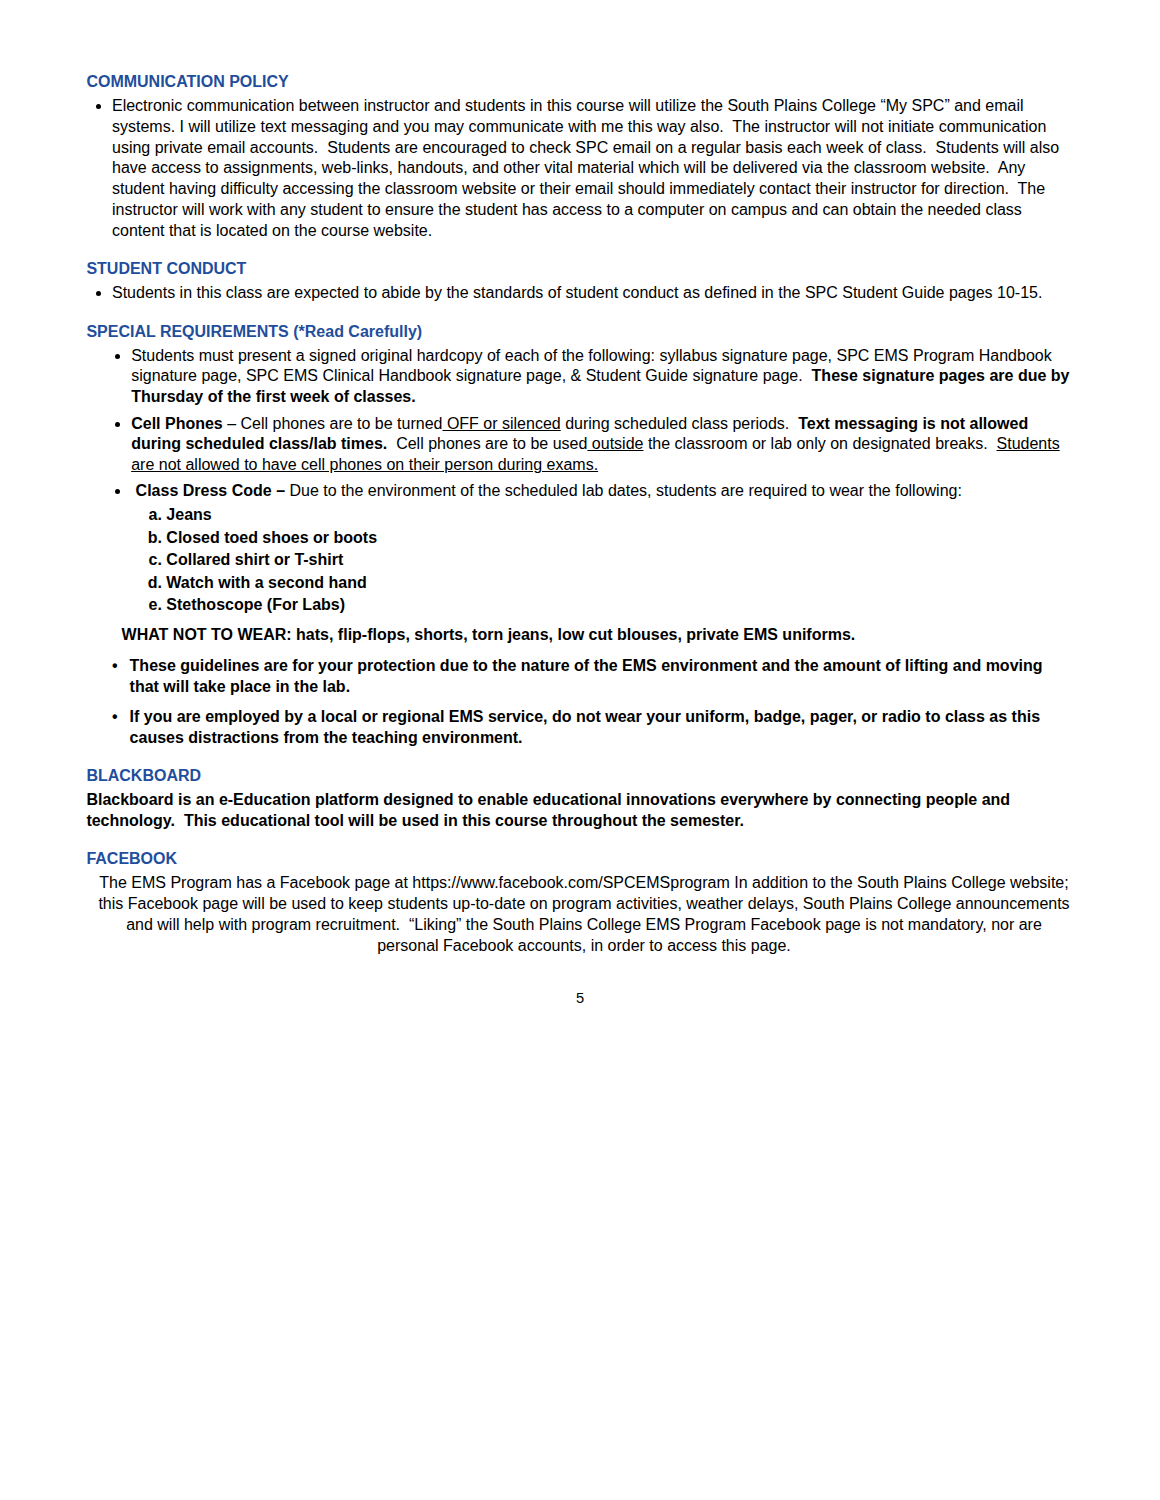COMMUNICATION POLICY
Electronic communication between instructor and students in this course will utilize the South Plains College “My SPC” and email systems. I will utilize text messaging and you may communicate with me this way also. The instructor will not initiate communication using private email accounts. Students are encouraged to check SPC email on a regular basis each week of class. Students will also have access to assignments, web-links, handouts, and other vital material which will be delivered via the classroom website. Any student having difficulty accessing the classroom website or their email should immediately contact their instructor for direction. The instructor will work with any student to ensure the student has access to a computer on campus and can obtain the needed class content that is located on the course website.
STUDENT CONDUCT
Students in this class are expected to abide by the standards of student conduct as defined in the SPC Student Guide pages 10-15.
SPECIAL REQUIREMENTS (*Read Carefully)
Students must present a signed original hardcopy of each of the following: syllabus signature page, SPC EMS Program Handbook signature page, SPC EMS Clinical Handbook signature page, & Student Guide signature page. These signature pages are due by Thursday of the first week of classes.
Cell Phones – Cell phones are to be turned OFF or silenced during scheduled class periods. Text messaging is not allowed during scheduled class/lab times. Cell phones are to be used outside the classroom or lab only on designated breaks. Students are not allowed to have cell phones on their person during exams.
Class Dress Code – Due to the environment of the scheduled lab dates, students are required to wear the following:
Jeans
Closed toed shoes or boots
Collared shirt or T-shirt
Watch with a second hand
Stethoscope (For Labs)
WHAT NOT TO WEAR: hats, flip-flops, shorts, torn jeans, low cut blouses, private EMS uniforms.
These guidelines are for your protection due to the nature of the EMS environment and the amount of lifting and moving that will take place in the lab.
If you are employed by a local or regional EMS service, do not wear your uniform, badge, pager, or radio to class as this causes distractions from the teaching environment.
BLACKBOARD
Blackboard is an e-Education platform designed to enable educational innovations everywhere by connecting people and technology. This educational tool will be used in this course throughout the semester.
FACEBOOK
The EMS Program has a Facebook page at https://www.facebook.com/SPCEMSprogram In addition to the South Plains College website; this Facebook page will be used to keep students up-to-date on program activities, weather delays, South Plains College announcements and will help with program recruitment. “Liking” the South Plains College EMS Program Facebook page is not mandatory, nor are personal Facebook accounts, in order to access this page.
5